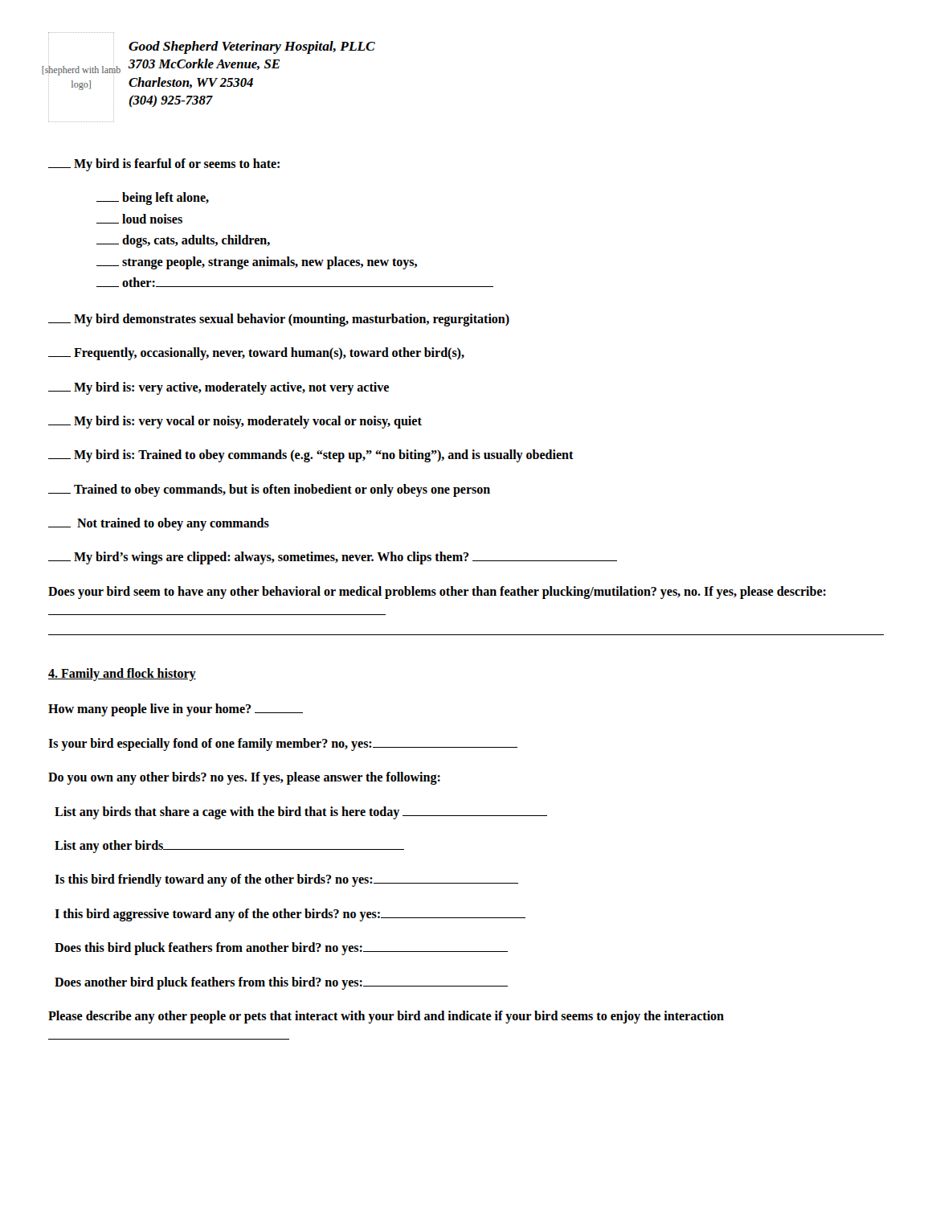[shepherd with lamb logo]
Good Shepherd Veterinary Hospital, PLLC
3703 McCorkle Avenue, SE
Charleston, WV 25304
(304) 925-7387
My bird is fearful of or seems to hate:
being left alone,
loud noises
dogs, cats, adults, children,
strange people, strange animals, new places, new toys,
other:
My bird demonstrates sexual behavior (mounting, masturbation, regurgitation)
Frequently, occasionally, never, toward human(s), toward other bird(s),
My bird is: very active, moderately active, not very active
My bird is: very vocal or noisy, moderately vocal or noisy, quiet
My bird is: Trained to obey commands (e.g. “step up,” “no biting”), and is usually obedient
Trained to obey commands, but is often inobedient or only obeys one person
Not trained to obey any commands
My bird’s wings are clipped: always, sometimes, never. Who clips them?
Does your bird seem to have any other behavioral or medical problems other than feather plucking/mutilation? yes, no. If yes, please describe:
4. Family and flock history
How many people live in your home?
Is your bird especially fond of one family member? no, yes:
Do you own any other birds? no yes. If yes, please answer the following:
List any birds that share a cage with the bird that is here today
List any other birds
Is this bird friendly toward any of the other birds? no yes:
I this bird aggressive toward any of the other birds? no yes:
Does this bird pluck feathers from another bird? no yes:
Does another bird pluck feathers from this bird? no yes:
Please describe any other people or pets that interact with your bird and indicate if your bird seems to enjoy the interaction